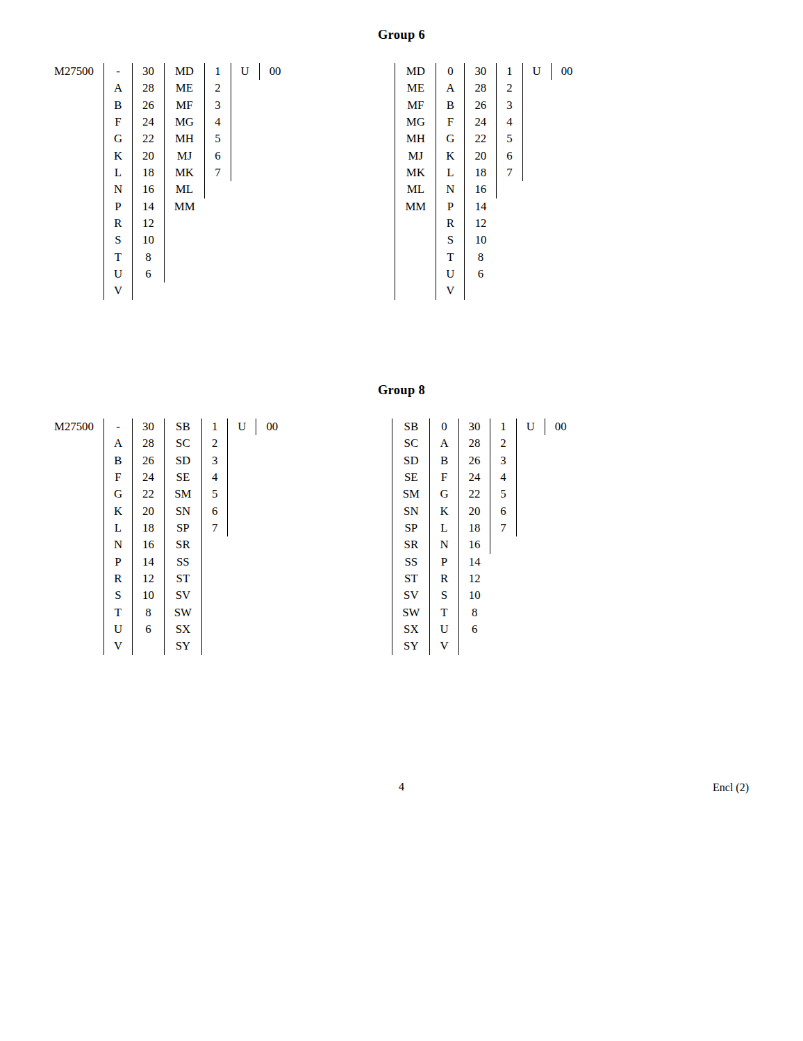Group 6
M27500
| - | 30 | MD | 1 | U | 00 |
| A | 28 | ME | 2 | | |
| B | 26 | MF | 3 | | |
| F | 24 | MG | 4 | | |
| G | 22 | MH | 5 | | |
| K | 20 | MJ | 6 | | |
| L | 18 | MK | 7 | | |
| N | 16 | ML | | | |
| P | 14 | MM | | | |
| R | 12 | | | | |
| S | 10 | | | | |
| T | 8 | | | | |
| U | 6 | | | | |
| V | | | | | |
| MD | 0 | 30 | 1 | U | 00 |
| ME | A | 28 | 2 | | |
| MF | B | 26 | 3 | | |
| MG | F | 24 | 4 | | |
| MH | G | 22 | 5 | | |
| MJ | K | 20 | 6 | | |
| MK | L | 18 | 7 | | |
| ML | N | 16 | | | |
| MM | P | 14 | | | |
| | R | 12 | | | |
| | S | 10 | | | |
| | T | 8 | | | |
| | U | 6 | | | |
| | V | | | | |
Group 8
M27500
| - | 30 | SB | 1 | U | 00 |
| A | 28 | SC | 2 | | |
| B | 26 | SD | 3 | | |
| F | 24 | SE | 4 | | |
| G | 22 | SM | 5 | | |
| K | 20 | SN | 6 | | |
| L | 18 | SP | 7 | | |
| N | 16 | SR | | | |
| P | 14 | SS | | | |
| R | 12 | ST | | | |
| S | 10 | SV | | | |
| T | 8 | SW | | | |
| U | 6 | SX | | | |
| V | | SY | | | |
| SB | 0 | 30 | 1 | U | 00 |
| SC | A | 28 | 2 | | |
| SD | B | 26 | 3 | | |
| SE | F | 24 | 4 | | |
| SM | G | 22 | 5 | | |
| SN | K | 20 | 6 | | |
| SP | L | 18 | 7 | | |
| SR | N | 16 | | | |
| SS | P | 14 | | | |
| ST | R | 12 | | | |
| SV | S | 10 | | | |
| SW | T | 8 | | | |
| SX | U | 6 | | | |
| SY | V | | | | |
4 Encl (2)